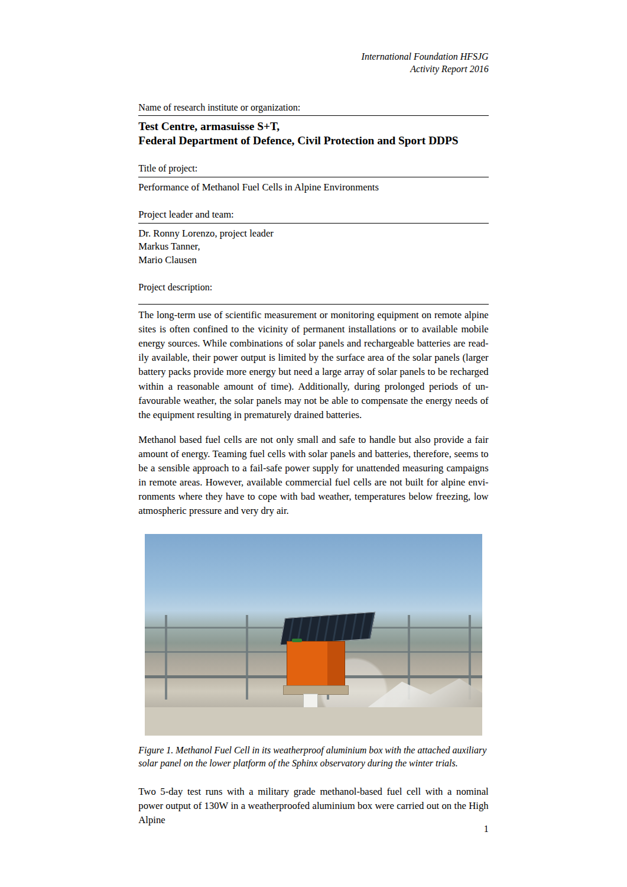International Foundation HFSJG
Activity Report 2016
Name of research institute or organization:
Test Centre, armasuisse S+T,
Federal Department of Defence, Civil Protection and Sport DDPS
Title of project:
Performance of Methanol Fuel Cells in Alpine Environments
Project leader and team:
Dr. Ronny Lorenzo, project leader
Markus Tanner,
Mario Clausen
Project description:
The long-term use of scientific measurement or monitoring equipment on remote alpine sites is often confined to the vicinity of permanent installations or to available mobile energy sources. While combinations of solar panels and rechargeable batteries are readily available, their power output is limited by the surface area of the solar panels (larger battery packs provide more energy but need a large array of solar panels to be recharged within a reasonable amount of time). Additionally, during prolonged periods of unfavourable weather, the solar panels may not be able to compensate the energy needs of the equipment resulting in prematurely drained batteries.
Methanol based fuel cells are not only small and safe to handle but also provide a fair amount of energy. Teaming fuel cells with solar panels and batteries, therefore, seems to be a sensible approach to a fail-safe power supply for unattended measuring campaigns in remote areas. However, available commercial fuel cells are not built for alpine environments where they have to cope with bad weather, temperatures below freezing, low atmospheric pressure and very dry air.
Figure 1. Methanol Fuel Cell in its weatherproof aluminium box with the attached auxiliary solar panel on the lower platform of the Sphinx observatory during the winter trials.
Two 5-day test runs with a military grade methanol-based fuel cell with a nominal power output of 130W in a weatherproofed aluminium box were carried out on the High Alpine
1